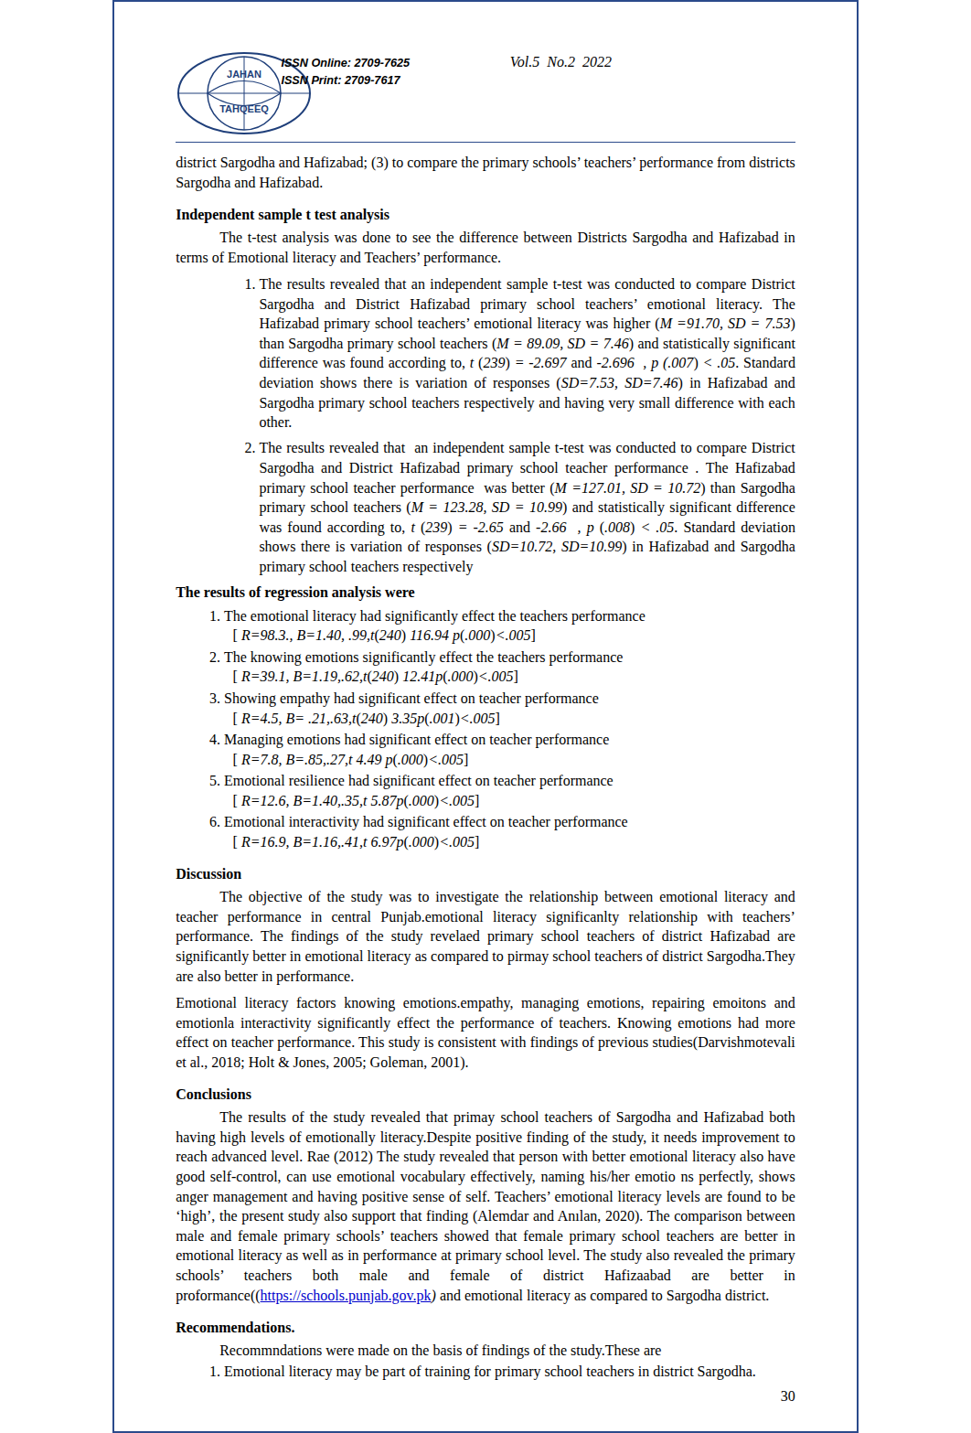JAHAN TAHQEEQ
ISSN Online: 2709-7625
ISSN Print: 2709-7617
Vol.5 No.2 2022
district Sargodha and Hafizabad; (3) to compare the primary schools’ teachers’ performance from districts Sargodha and Hafizabad.
Independent sample t test analysis
The t-test analysis was done to see the difference between Districts Sargodha and Hafizabad in terms of Emotional literacy and Teachers’ performance.
The results revealed that an independent sample t-test was conducted to compare District Sargodha and District Hafizabad primary school teachers’ emotional literacy. The Hafizabad primary school teachers’ emotional literacy was higher (M =91.70, SD = 7.53) than Sargodha primary school teachers (M = 89.09, SD = 7.46) and statistically significant difference was found according to, t (239) = -2.697 and -2.696 , p (.007) < .05. Standard deviation shows there is variation of responses (SD=7.53, SD=7.46) in Hafizabad and Sargodha primary school teachers respectively and having very small difference with each other.
The results revealed that an independent sample t-test was conducted to compare District Sargodha and District Hafizabad primary school teacher performance . The Hafizabad primary school teacher performance was better (M =127.01, SD = 10.72) than Sargodha primary school teachers (M = 123.28, SD = 10.99) and statistically significant difference was found according to, t (239) = -2.65 and -2.66 , p (.008) < .05. Standard deviation shows there is variation of responses (SD=10.72, SD=10.99) in Hafizabad and Sargodha primary school teachers respectively
The results of regression analysis were
The emotional literacy had significantly effect the teachers performance
[ R=98.3., B=1.40, .99,t(240) 116.94 p(.000)<.005]
The knowing emotions significantly effect the teachers performance
[ R=39.1, B=1.19,.62,t(240) 12.41p(.000)<.005]
Showing empathy had significant effect on teacher performance
[ R=4.5, B= .21,.63,t(240) 3.35p(.001)<.005]
Managing emotions had significant effect on teacher performance
[ R=7.8, B=.85,.27,t 4.49 p(.000)<.005]
Emotional resilience had significant effect on teacher performance
[ R=12.6, B=1.40,.35,t 5.87p(.000)<.005]
Emotional interactivity had significant effect on teacher performance
[ R=16.9, B=1.16,.41,t 6.97p(.000)<.005]
Discussion
The objective of the study was to investigate the relationship between emotional literacy and teacher performance in central Punjab.emotional literacy significanlty relationship with teachers’ performance. The findings of the study revelaed primary school teachers of district Hafizabad are significantly better in emotional literacy as compared to pirmay school teachers of district Sargodha.They are also better in performance.
Emotional literacy factors knowing emotions.empathy, managing emotions, repairing emoitons and emotionla interactivity significantly effect the performance of teachers. Knowing emotions had more effect on teacher performance. This study is consistent with findings of previous studies(Darvishmotevali et al., 2018; Holt & Jones, 2005; Goleman, 2001).
Conclusions
The results of the study revealed that primay school teachers of Sargodha and Hafizabad both having high levels of emotionally literacy.Despite positive finding of the study, it needs improvement to reach advanced level. Rae (2012) The study revealed that person with better emotional literacy also have good self-control, can use emotional vocabulary effectively, naming his/her emotio ns perfectly, shows anger management and having positive sense of self. Teachers’ emotional literacy levels are found to be ‘high’, the present study also support that finding (Alemdar and Anılan, 2020). The comparison between male and female primary schools’ teachers showed that female primary school teachers are better in emotional literacy as well as in performance at primary school level. The study also revealed the primary schools’ teachers both male and female of district Hafizaabad are better in proformance((https://schools.punjab.gov.pk) and emotional literacy as compared to Sargodha district.
Recommendations.
Recommndations were made on the basis of findings of the study.These are
Emotional literacy may be part of training for primary school teachers in district Sargodha.
30